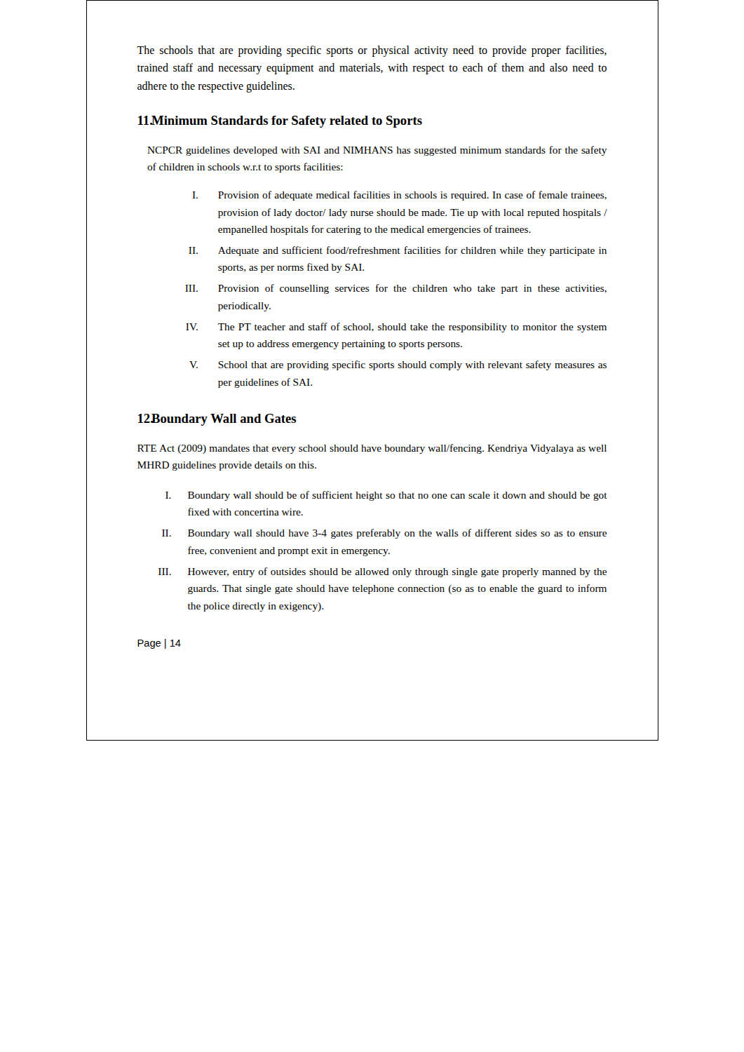The schools that are providing specific sports or physical activity need to provide proper facilities, trained staff and necessary equipment and materials, with respect to each of them and also need to adhere to the respective guidelines.
11. Minimum Standards for Safety related to Sports
NCPCR guidelines developed with SAI and NIMHANS has suggested minimum standards for the safety of children in schools w.r.t to sports facilities:
Provision of adequate medical facilities in schools is required. In case of female trainees, provision of lady doctor/ lady nurse should be made. Tie up with local reputed hospitals / empanelled hospitals for catering to the medical emergencies of trainees.
Adequate and sufficient food/refreshment facilities for children while they participate in sports, as per norms fixed by SAI.
Provision of counselling services for the children who take part in these activities, periodically.
The PT teacher and staff of school, should take the responsibility to monitor the system set up to address emergency pertaining to sports persons.
School that are providing specific sports should comply with relevant safety measures as per guidelines of SAI.
12. Boundary Wall and Gates
RTE Act (2009) mandates that every school should have boundary wall/fencing. Kendriya Vidyalaya as well MHRD guidelines provide details on this.
Boundary wall should be of sufficient height so that no one can scale it down and should be got fixed with concertina wire.
Boundary wall should have 3-4 gates preferably on the walls of different sides so as to ensure free, convenient and prompt exit in emergency.
However, entry of outsides should be allowed only through single gate properly manned by the guards. That single gate should have telephone connection (so as to enable the guard to inform the police directly in exigency).
Page | 14